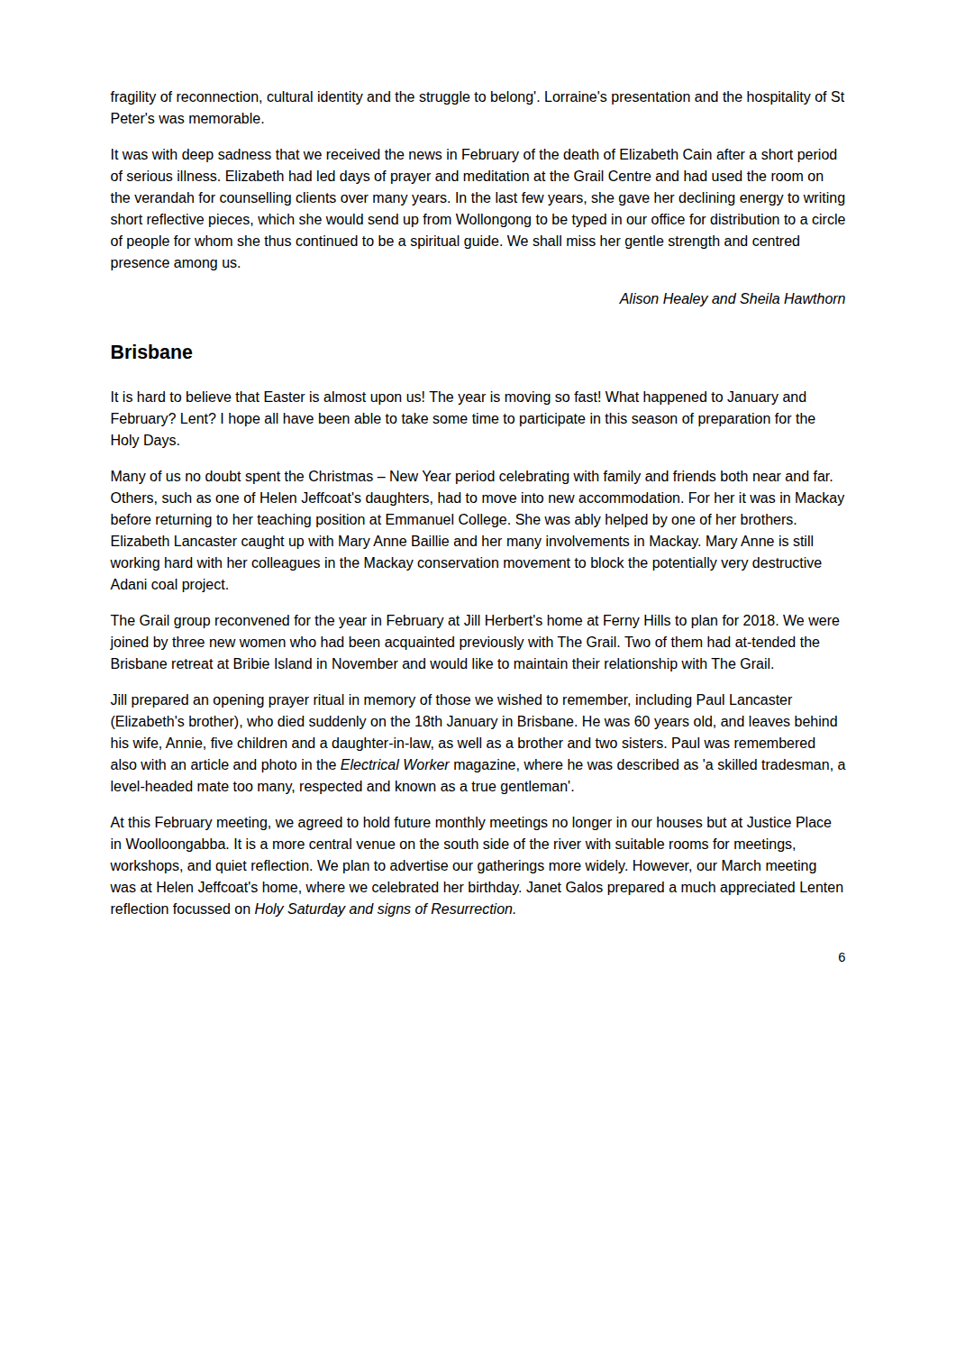fragility of reconnection, cultural identity and the struggle to belong'. Lorraine's presentation and the hospitality of St Peter's was memorable.
It was with deep sadness that we received the news in February of the death of Elizabeth Cain after a short period of serious illness. Elizabeth had led days of prayer and meditation at the Grail Centre and had used the room on the verandah for counselling clients over many years. In the last few years, she gave her declining energy to writing short reflective pieces, which she would send up from Wollongong to be typed in our office for distribution to a circle of people for whom she thus continued to be a spiritual guide. We shall miss her gentle strength and centred presence among us.
Alison Healey and Sheila Hawthorn
Brisbane
It is hard to believe that Easter is almost upon us! The year is moving so fast! What happened to January and February? Lent? I hope all have been able to take some time to participate in this season of preparation for the Holy Days.
Many of us no doubt spent the Christmas – New Year period celebrating with family and friends both near and far. Others, such as one of Helen Jeffcoat's daughters, had to move into new accommodation. For her it was in Mackay before returning to her teaching position at Emmanuel College. She was ably helped by one of her brothers. Elizabeth Lancaster caught up with Mary Anne Baillie and her many involvements in Mackay. Mary Anne is still working hard with her colleagues in the Mackay conservation movement to block the potentially very destructive Adani coal project.
The Grail group reconvened for the year in February at Jill Herbert's home at Ferny Hills to plan for 2018. We were joined by three new women who had been acquainted previously with The Grail. Two of them had at-tended the Brisbane retreat at Bribie Island in November and would like to maintain their relationship with The Grail.
Jill prepared an opening prayer ritual in memory of those we wished to remember, including Paul Lancaster (Elizabeth's brother), who died suddenly on the 18th January in Brisbane. He was 60 years old, and leaves behind his wife, Annie, five children and a daughter-in-law, as well as a brother and two sisters. Paul was remembered also with an article and photo in the Electrical Worker magazine, where he was described as 'a skilled tradesman, a level-headed mate too many, respected and known as a true gentleman'.
At this February meeting, we agreed to hold future monthly meetings no longer in our houses but at Justice Place in Woolloongabba. It is a more central venue on the south side of the river with suitable rooms for meetings, workshops, and quiet reflection. We plan to advertise our gatherings more widely. However, our March meeting was at Helen Jeffcoat's home, where we celebrated her birthday. Janet Galos prepared a much appreciated Lenten reflection focussed on Holy Saturday and signs of Resurrection.
6